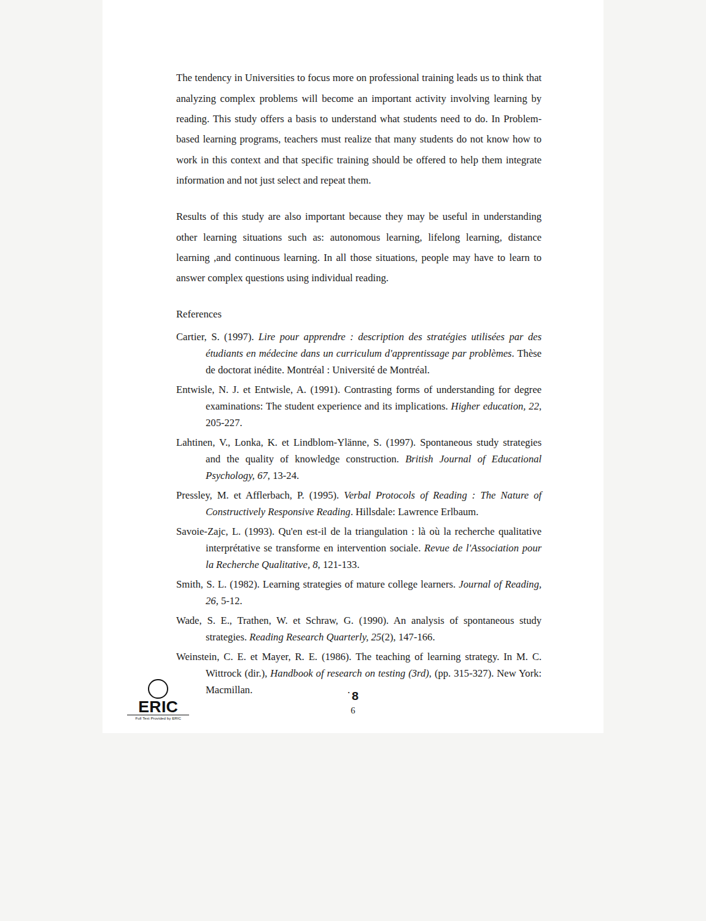The tendency in Universities to focus more on professional training leads us to think that analyzing complex problems will become an important activity involving learning by reading. This study offers a basis to understand what students need to do. In Problem-based learning programs, teachers must realize that many students do not know how to work in this context and that specific training should be offered to help them integrate information and not just select and repeat them.
Results of this study are also important because they may be useful in understanding other learning situations such as: autonomous learning, lifelong learning, distance learning ,and continuous learning. In all those situations, people may have to learn to answer complex questions using individual reading.
References
Cartier, S. (1997). Lire pour apprendre : description des stratégies utilisées par des étudiants en médecine dans un curriculum d'apprentissage par problèmes. Thèse de doctorat inédite. Montréal : Université de Montréal.
Entwisle, N. J. et Entwisle, A. (1991). Contrasting forms of understanding for degree examinations: The student experience and its implications. Higher education, 22, 205-227.
Lahtinen, V., Lonka, K. et Lindblom-Ylänne, S. (1997). Spontaneous study strategies and the quality of knowledge construction. British Journal of Educational Psychology, 67, 13-24.
Pressley, M. et Afflerbach, P. (1995). Verbal Protocols of Reading : The Nature of Constructively Responsive Reading. Hillsdale: Lawrence Erlbaum.
Savoie-Zajc, L. (1993). Qu'en est-il de la triangulation : là où la recherche qualitative interprétative se transforme en intervention sociale. Revue de l'Association pour la Recherche Qualitative, 8, 121-133.
Smith, S. L. (1982). Learning strategies of mature college learners. Journal of Reading, 26, 5-12.
Wade, S. E., Trathen, W. et Schraw, G. (1990). An analysis of spontaneous study strategies. Reading Research Quarterly, 25(2), 147-166.
Weinstein, C. E. et Mayer, R. E. (1986). The teaching of learning strategy. In M. C. Wittrock (dir.), Handbook of research on testing (3rd), (pp. 315-327). New York: Macmillan.
·8 6
ERIC
Full Text Provided by ERIC